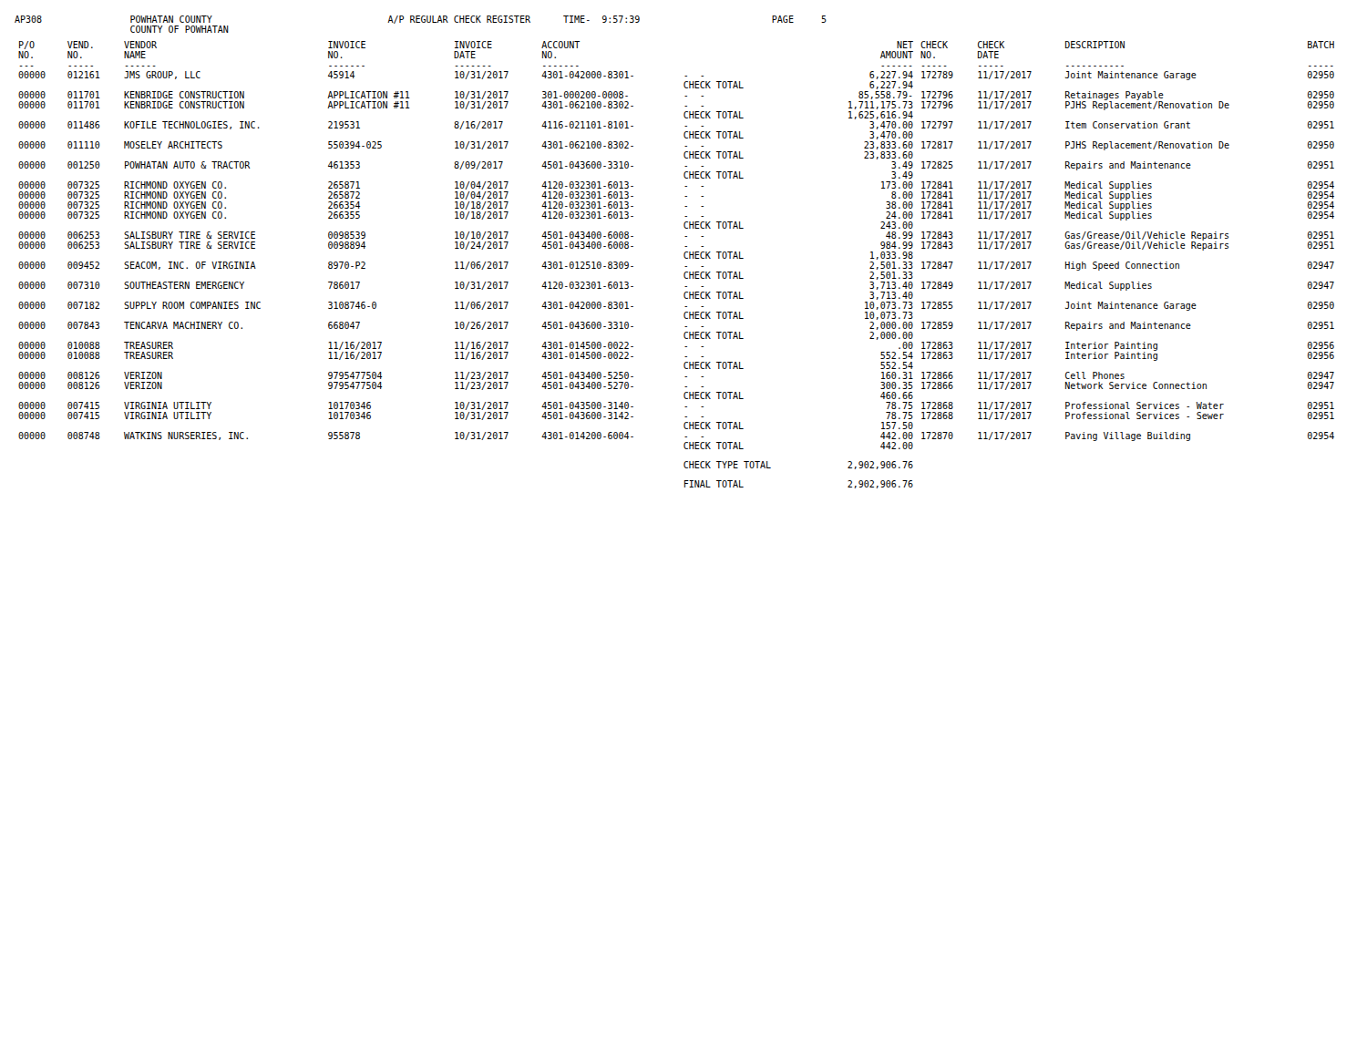AP308 POWHATAN COUNTY A/P REGULAR CHECK REGISTER TIME- 9:57:39 PAGE 5 COUNTY OF POWHATAN
| P/O NO. | VEND. NO. | VENDOR NAME | INVOICE NO. | INVOICE DATE | ACCOUNT NO. | | NET AMOUNT | CHECK NO. | CHECK DATE | DESCRIPTION | BATCH |
| --- | --- | --- | --- | --- | --- | --- | --- | --- | --- | --- | --- |
| --- | ----- | ------ | ------- | ------- | ------- | | ------ | ----- | ----- | ----------- | ----- |
| 00000 | 012161 | JMS GROUP, LLC | 45914 | 10/31/2017 | 4301-042000-8301- | - - | 6,227.94 | 172789 | 11/17/2017 | Joint Maintenance Garage | 02950 |
| | | | | | | CHECK TOTAL | 6,227.94 | | | | |
| 00000 | 011701 | KENBRIDGE CONSTRUCTION | APPLICATION #11 | 10/31/2017 | 301-000200-0008- | - - | 85,558.79- | 172796 | 11/17/2017 | Retainages Payable | 02950 |
| 00000 | 011701 | KENBRIDGE CONSTRUCTION | APPLICATION #11 | 10/31/2017 | 4301-062100-8302- | - - | 1,711,175.73 | 172796 | 11/17/2017 | PJHS Replacement/Renovation De | 02950 |
| | | | | | | CHECK TOTAL | 1,625,616.94 | | | | |
| 00000 | 011486 | KOFILE TECHNOLOGIES, INC. | 219531 | 8/16/2017 | 4116-021101-8101- | - - | 3,470.00 | 172797 | 11/17/2017 | Item Conservation Grant | 02951 |
| | | | | | | CHECK TOTAL | 3,470.00 | | | | |
| 00000 | 011110 | MOSELEY ARCHITECTS | 550394-025 | 10/31/2017 | 4301-062100-8302- | - - | 23,833.60 | 172817 | 11/17/2017 | PJHS Replacement/Renovation De | 02950 |
| | | | | | | CHECK TOTAL | 23,833.60 | | | | |
| 00000 | 001250 | POWHATAN AUTO & TRACTOR | 461353 | 8/09/2017 | 4501-043600-3310- | - - | 3.49 | 172825 | 11/17/2017 | Repairs and Maintenance | 02951 |
| | | | | | | CHECK TOTAL | 3.49 | | | | |
| 00000 | 007325 | RICHMOND OXYGEN CO. | 265871 | 10/04/2017 | 4120-032301-6013- | - - | 173.00 | 172841 | 11/17/2017 | Medical Supplies | 02954 |
| 00000 | 007325 | RICHMOND OXYGEN CO. | 265872 | 10/04/2017 | 4120-032301-6013- | - - | 8.00 | 172841 | 11/17/2017 | Medical Supplies | 02954 |
| 00000 | 007325 | RICHMOND OXYGEN CO. | 266354 | 10/18/2017 | 4120-032301-6013- | - - | 38.00 | 172841 | 11/17/2017 | Medical Supplies | 02954 |
| 00000 | 007325 | RICHMOND OXYGEN CO. | 266355 | 10/18/2017 | 4120-032301-6013- | - - | 24.00 | 172841 | 11/17/2017 | Medical Supplies | 02954 |
| | | | | | | CHECK TOTAL | 243.00 | | | | |
| 00000 | 006253 | SALISBURY TIRE & SERVICE | 0098539 | 10/10/2017 | 4501-043400-6008- | - - | 48.99 | 172843 | 11/17/2017 | Gas/Grease/Oil/Vehicle Repairs | 02951 |
| 00000 | 006253 | SALISBURY TIRE & SERVICE | 0098894 | 10/24/2017 | 4501-043400-6008- | - - | 984.99 | 172843 | 11/17/2017 | Gas/Grease/Oil/Vehicle Repairs | 02951 |
| | | | | | | CHECK TOTAL | 1,033.98 | | | | |
| 00000 | 009452 | SEACOM, INC. OF VIRGINIA | 8970-P2 | 11/06/2017 | 4301-012510-8309- | - - | 2,501.33 | 172847 | 11/17/2017 | High Speed Connection | 02947 |
| | | | | | | CHECK TOTAL | 2,501.33 | | | | |
| 00000 | 007310 | SOUTHEASTERN EMERGENCY | 786017 | 10/31/2017 | 4120-032301-6013- | - - | 3,713.40 | 172849 | 11/17/2017 | Medical Supplies | 02947 |
| | | | | | | CHECK TOTAL | 3,713.40 | | | | |
| 00000 | 007182 | SUPPLY ROOM COMPANIES INC | 3108746-0 | 11/06/2017 | 4301-042000-8301- | - - | 10,073.73 | 172855 | 11/17/2017 | Joint Maintenance Garage | 02950 |
| | | | | | | CHECK TOTAL | 10,073.73 | | | | |
| 00000 | 007843 | TENCARVA MACHINERY CO. | 668047 | 10/26/2017 | 4501-043600-3310- | - - | 2,000.00 | 172859 | 11/17/2017 | Repairs and Maintenance | 02951 |
| | | | | | | CHECK TOTAL | 2,000.00 | | | | |
| 00000 | 010088 | TREASURER | 11/16/2017 | 11/16/2017 | 4301-014500-0022- | - - | .00 | 172863 | 11/17/2017 | Interior Painting | 02956 |
| 00000 | 010088 | TREASURER | 11/16/2017 | 11/16/2017 | 4301-014500-0022- | - - | 552.54 | 172863 | 11/17/2017 | Interior Painting | 02956 |
| | | | | | | CHECK TOTAL | 552.54 | | | | |
| 00000 | 008126 | VERIZON | 9795477504 | 11/23/2017 | 4501-043400-5250- | - - | 160.31 | 172866 | 11/17/2017 | Cell Phones | 02947 |
| 00000 | 008126 | VERIZON | 9795477504 | 11/23/2017 | 4501-043400-5270- | - - | 300.35 | 172866 | 11/17/2017 | Network Service Connection | 02947 |
| | | | | | | CHECK TOTAL | 460.66 | | | | |
| 00000 | 007415 | VIRGINIA UTILITY | 10170346 | 10/31/2017 | 4501-043500-3140- | - - | 78.75 | 172868 | 11/17/2017 | Professional Services - Water | 02951 |
| 00000 | 007415 | VIRGINIA UTILITY | 10170346 | 10/31/2017 | 4501-043600-3142- | - - | 78.75 | 172868 | 11/17/2017 | Professional Services - Sewer | 02951 |
| | | | | | | CHECK TOTAL | 157.50 | | | | |
| 00000 | 008748 | WATKINS NURSERIES, INC. | 955878 | 10/31/2017 | 4301-014200-6004- | - - | 442.00 | 172870 | 11/17/2017 | Paving Village Building | 02954 |
| | | | | | | CHECK TOTAL | 442.00 | | | | |
| | CHECK TYPE TOTAL | 2,902,906.76 | |
| | FINAL TOTAL | 2,902,906.76 | |